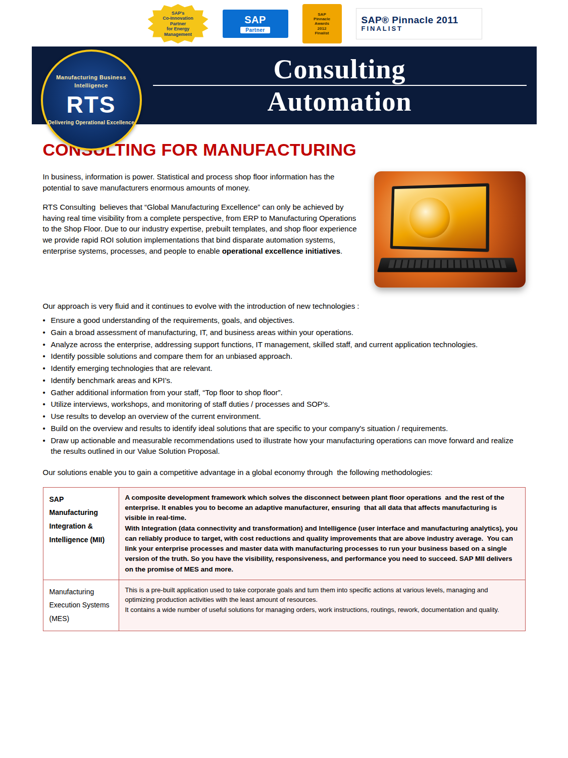SAP's
Co-Innovation
Partner
for Energy
Management
SAP Partner
SAP
Pinnacle
Awards
2012
Finalist
SAP® Pinnacle 2011 FINALIST
Manufacturing Business Intelligence RTS Delivering Operational Excellence
ConsultingAutomation
CONSULTING FOR MANUFACTURING
In business, information is power. Statistical and process shop floor information has the potential to save manufacturers enormous amounts of money.
RTS Consulting believes that “Global Manufacturing Excellence” can only be achieved by having real time visibility from a complete perspective, from ERP to Manufacturing Operations to the Shop Floor. Due to our industry expertise, prebuilt templates, and shop floor experience we provide rapid ROI solution implementations that bind disparate automation systems, enterprise systems, processes, and people to enable operational excellence initiatives.
Laptop with glowing globe illustration
Our approach is very fluid and it continues to evolve with the introduction of new technologies :
Ensure a good understanding of the requirements, goals, and objectives.
Gain a broad assessment of manufacturing, IT, and business areas within your operations.
Analyze across the enterprise, addressing support functions, IT management, skilled staff, and current application technologies.
Identify possible solutions and compare them for an unbiased approach.
Identify emerging technologies that are relevant.
Identify benchmark areas and KPI’s.
Gather additional information from your staff, “Top floor to shop floor”.
Utilize interviews, workshops, and monitoring of staff duties / processes and SOP's.
Use results to develop an overview of the current environment.
Build on the overview and results to identify ideal solutions that are specific to your company's situation / requirements.
Draw up actionable and measurable recommendations used to illustrate how your manufacturing operations can move forward and realize the results outlined in our Value Solution Proposal.
Our solutions enable you to gain a competitive advantage in a global economy through the following methodologies:
| SAP Manufacturing Integration & Intelligence (MII) | A composite development framework which solves the disconnect between plant floor operations and the rest of the enterprise. It enables you to become an adaptive manufacturer, ensuring that all data that affects manufacturing is visible in real-time. With Integration (data connectivity and transformation) and Intelligence (user interface and manufacturing analytics), you can reliably produce to target, with cost reductions and quality improvements that are above industry average. You can link your enterprise processes and master data with manufacturing processes to run your business based on a single version of the truth. So you have the visibility, responsiveness, and performance you need to succeed. SAP MII delivers on the promise of MES and more. |
| Manufacturing Execution Systems (MES) | This is a pre-built application used to take corporate goals and turn them into specific actions at various levels, managing and optimizing production activities with the least amount of resources. It contains a wide number of useful solutions for managing orders, work instructions, routings, rework, documentation and quality. |